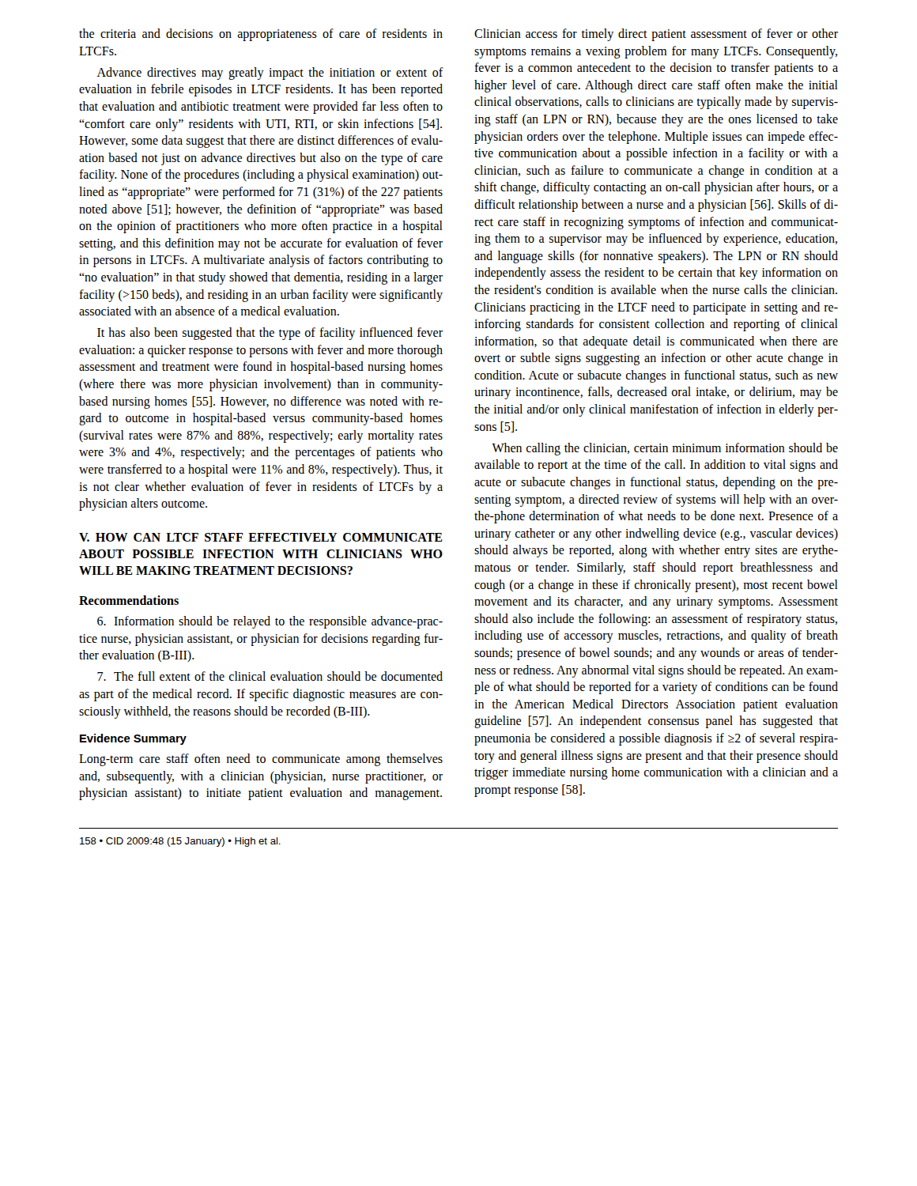the criteria and decisions on appropriateness of care of residents in LTCFs.
Advance directives may greatly impact the initiation or extent of evaluation in febrile episodes in LTCF residents. It has been reported that evaluation and antibiotic treatment were provided far less often to “comfort care only” residents with UTI, RTI, or skin infections [54]. However, some data suggest that there are distinct differences of evaluation based not just on advance directives but also on the type of care facility. None of the procedures (including a physical examination) outlined as “appropriate” were performed for 71 (31%) of the 227 patients noted above [51]; however, the definition of “appropriate” was based on the opinion of practitioners who more often practice in a hospital setting, and this definition may not be accurate for evaluation of fever in persons in LTCFs. A multivariate analysis of factors contributing to “no evaluation” in that study showed that dementia, residing in a larger facility (>150 beds), and residing in an urban facility were significantly associated with an absence of a medical evaluation.
It has also been suggested that the type of facility influenced fever evaluation: a quicker response to persons with fever and more thorough assessment and treatment were found in hospital-based nursing homes (where there was more physician involvement) than in community-based nursing homes [55]. However, no difference was noted with regard to outcome in hospital-based versus community-based homes (survival rates were 87% and 88%, respectively; early mortality rates were 3% and 4%, respectively; and the percentages of patients who were transferred to a hospital were 11% and 8%, respectively). Thus, it is not clear whether evaluation of fever in residents of LTCFs by a physician alters outcome.
V. HOW CAN LTCF STAFF EFFECTIVELY COMMUNICATE ABOUT POSSIBLE INFECTION WITH CLINICIANS WHO WILL BE MAKING TREATMENT DECISIONS?
Recommendations
6. Information should be relayed to the responsible advance-practice nurse, physician assistant, or physician for decisions regarding further evaluation (B-III).
7. The full extent of the clinical evaluation should be documented as part of the medical record. If specific diagnostic measures are consciously withheld, the reasons should be recorded (B-III).
Evidence Summary
Long-term care staff often need to communicate among themselves and, subsequently, with a clinician (physician, nurse practitioner, or physician assistant) to initiate patient evaluation and management. Clinician access for timely direct patient assessment of fever or other symptoms remains a vexing problem for many LTCFs. Consequently, fever is a common antecedent to the decision to transfer patients to a higher level of care. Although direct care staff often make the initial clinical observations, calls to clinicians are typically made by supervising staff (an LPN or RN), because they are the ones licensed to take physician orders over the telephone. Multiple issues can impede effective communication about a possible infection in a facility or with a clinician, such as failure to communicate a change in condition at a shift change, difficulty contacting an on-call physician after hours, or a difficult relationship between a nurse and a physician [56]. Skills of direct care staff in recognizing symptoms of infection and communicating them to a supervisor may be influenced by experience, education, and language skills (for nonnative speakers). The LPN or RN should independently assess the resident to be certain that key information on the resident's condition is available when the nurse calls the clinician. Clinicians practicing in the LTCF need to participate in setting and reinforcing standards for consistent collection and reporting of clinical information, so that adequate detail is communicated when there are overt or subtle signs suggesting an infection or other acute change in condition. Acute or subacute changes in functional status, such as new urinary incontinence, falls, decreased oral intake, or delirium, may be the initial and/or only clinical manifestation of infection in elderly persons [5].
When calling the clinician, certain minimum information should be available to report at the time of the call. In addition to vital signs and acute or subacute changes in functional status, depending on the presenting symptom, a directed review of systems will help with an over-the-phone determination of what needs to be done next. Presence of a urinary catheter or any other indwelling device (e.g., vascular devices) should always be reported, along with whether entry sites are erythematous or tender. Similarly, staff should report breathlessness and cough (or a change in these if chronically present), most recent bowel movement and its character, and any urinary symptoms. Assessment should also include the following: an assessment of respiratory status, including use of accessory muscles, retractions, and quality of breath sounds; presence of bowel sounds; and any wounds or areas of tenderness or redness. Any abnormal vital signs should be repeated. An example of what should be reported for a variety of conditions can be found in the American Medical Directors Association patient evaluation guideline [57]. An independent consensus panel has suggested that pneumonia be considered a possible diagnosis if ≥2 of several respiratory and general illness signs are present and that their presence should trigger immediate nursing home communication with a clinician and a prompt response [58].
158 • CID 2009:48 (15 January) • High et al.